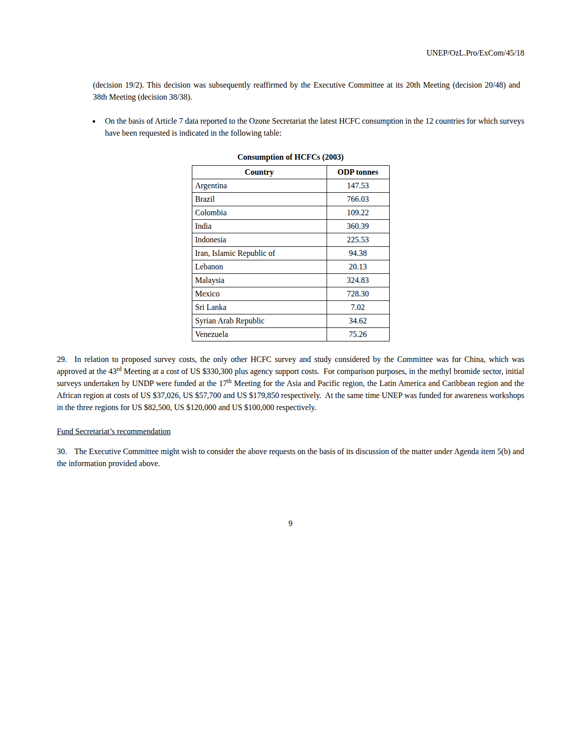UNEP/OzL.Pro/ExCom/45/18
(decision 19/2). This decision was subsequently reaffirmed by the Executive Committee at its 20th Meeting (decision 20/48) and 38th Meeting (decision 38/38).
On the basis of Article 7 data reported to the Ozone Secretariat the latest HCFC consumption in the 12 countries for which surveys have been requested is indicated in the following table:
Consumption of HCFCs (2003)
| Country | ODP tonnes |
| --- | --- |
| Argentina | 147.53 |
| Brazil | 766.03 |
| Colombia | 109.22 |
| India | 360.39 |
| Indonesia | 225.53 |
| Iran, Islamic Republic of | 94.38 |
| Lebanon | 20.13 |
| Malaysia | 324.83 |
| Mexico | 728.30 |
| Sri Lanka | 7.02 |
| Syrian Arab Republic | 34.62 |
| Venezuela | 75.26 |
29. In relation to proposed survey costs, the only other HCFC survey and study considered by the Committee was for China, which was approved at the 43rd Meeting at a cost of US $330,300 plus agency support costs. For comparison purposes, in the methyl bromide sector, initial surveys undertaken by UNDP were funded at the 17th Meeting for the Asia and Pacific region, the Latin America and Caribbean region and the African region at costs of US $37,026, US $57,700 and US $179,850 respectively. At the same time UNEP was funded for awareness workshops in the three regions for US $82,500, US $120,000 and US $100,000 respectively.
Fund Secretariat’s recommendation
30. The Executive Committee might wish to consider the above requests on the basis of its discussion of the matter under Agenda item 5(b) and the information provided above.
9